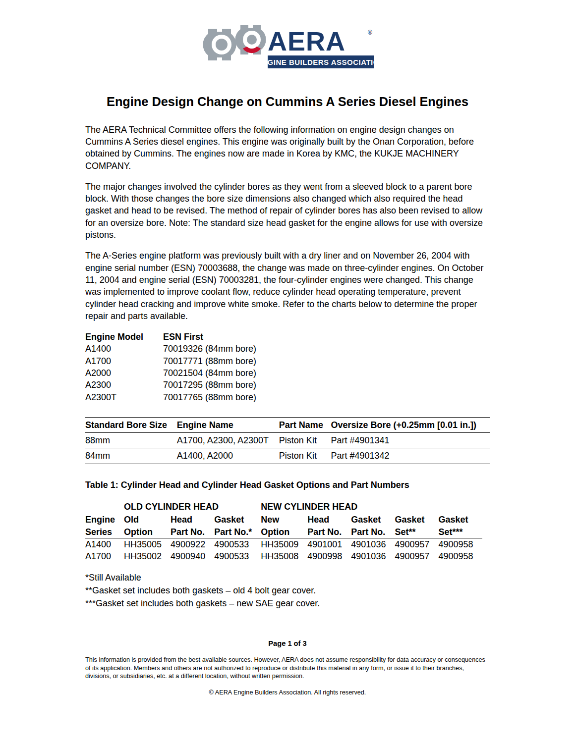AERA ® ENGINE BUILDERS ASSOCIATION
Engine Design Change on Cummins A Series Diesel Engines
The AERA Technical Committee offers the following information on engine design changes on Cummins A Series diesel engines. This engine was originally built by the Onan Corporation, before obtained by Cummins. The engines now are made in Korea by KMC, the KUKJE MACHINERY COMPANY.
The major changes involved the cylinder bores as they went from a sleeved block to a parent bore block. With those changes the bore size dimensions also changed which also required the head gasket and head to be revised. The method of repair of cylinder bores has also been revised to allow for an oversize bore. Note: The standard size head gasket for the engine allows for use with oversize pistons.
The A-Series engine platform was previously built with a dry liner and on November 26, 2004 with engine serial number (ESN) 70003688, the change was made on three-cylinder engines. On October 11, 2004 and engine serial (ESN) 70003281, the four-cylinder engines were changed. This change was implemented to improve coolant flow, reduce cylinder head operating temperature, prevent cylinder head cracking and improve white smoke. Refer to the charts below to determine the proper repair and parts available.
| Engine Model | ESN First |
| --- | --- |
| A1400 | 70019326 (84mm bore) |
| A1700 | 70017771 (88mm bore) |
| A2000 | 70021504 (84mm bore) |
| A2300 | 70017295 (88mm bore) |
| A2300T | 70017765 (88mm bore) |
| Standard Bore Size | Engine Name | Part Name | Oversize Bore (+0.25mm [0.01 in.]) |
| --- | --- | --- | --- |
| 88mm | A1700, A2300, A2300T | Piston Kit | Part #4901341 |
| 84mm | A1400, A2000 | Piston Kit | Part #4901342 |
Table 1: Cylinder Head and Cylinder Head Gasket Options and Part Numbers
| | OLD CYLINDER HEAD | NEW CYLINDER HEAD |
| Engine | Old | Head | Gasket | New | Head | Gasket | Gasket | Gasket |
| Series | Option | Part No. | Part No.* | Option | Part No. | Part No. | Set** | Set*** |
| A1400 | HH35005 | 4900922 | 4900533 | HH35009 | 4901001 | 4901036 | 4900957 | 4900958 |
| A1700 | HH35002 | 4900940 | 4900533 | HH35008 | 4900998 | 4901036 | 4900957 | 4900958 |
*Still Available
**Gasket set includes both gaskets – old 4 bolt gear cover.
***Gasket set includes both gaskets – new SAE gear cover.
Page 1 of 3
This information is provided from the best available sources. However, AERA does not assume responsibility for data accuracy or consequences of its application. Members and others are not authorized to reproduce or distribute this material in any form, or issue it to their branches, divisions, or subsidiaries, etc. at a different location, without written permission.
© AERA Engine Builders Association. All rights reserved.